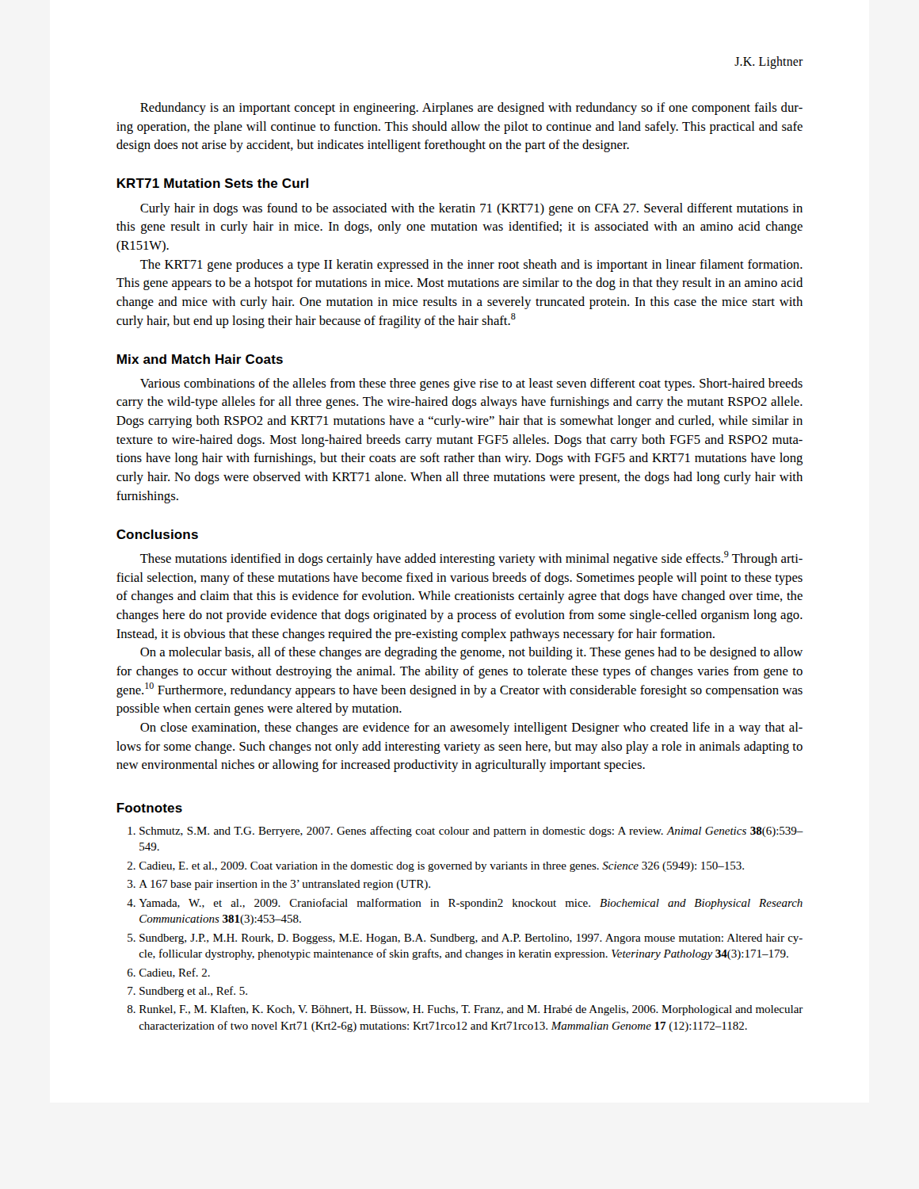J.K. Lightner
Redundancy is an important concept in engineering. Airplanes are designed with redundancy so if one component fails during operation, the plane will continue to function. This should allow the pilot to continue and land safely. This practical and safe design does not arise by accident, but indicates intelligent forethought on the part of the designer.
KRT71 Mutation Sets the Curl
Curly hair in dogs was found to be associated with the keratin 71 (KRT71) gene on CFA 27. Several different mutations in this gene result in curly hair in mice. In dogs, only one mutation was identified; it is associated with an amino acid change (R151W).
The KRT71 gene produces a type II keratin expressed in the inner root sheath and is important in linear filament formation. This gene appears to be a hotspot for mutations in mice. Most mutations are similar to the dog in that they result in an amino acid change and mice with curly hair. One mutation in mice results in a severely truncated protein. In this case the mice start with curly hair, but end up losing their hair because of fragility of the hair shaft.8
Mix and Match Hair Coats
Various combinations of the alleles from these three genes give rise to at least seven different coat types. Short-haired breeds carry the wild-type alleles for all three genes. The wire-haired dogs always have furnishings and carry the mutant RSPO2 allele. Dogs carrying both RSPO2 and KRT71 mutations have a “curly-wire” hair that is somewhat longer and curled, while similar in texture to wire-haired dogs. Most long-haired breeds carry mutant FGF5 alleles. Dogs that carry both FGF5 and RSPO2 mutations have long hair with furnishings, but their coats are soft rather than wiry. Dogs with FGF5 and KRT71 mutations have long curly hair. No dogs were observed with KRT71 alone. When all three mutations were present, the dogs had long curly hair with furnishings.
Conclusions
These mutations identified in dogs certainly have added interesting variety with minimal negative side effects.9 Through artificial selection, many of these mutations have become fixed in various breeds of dogs. Sometimes people will point to these types of changes and claim that this is evidence for evolution. While creationists certainly agree that dogs have changed over time, the changes here do not provide evidence that dogs originated by a process of evolution from some single-celled organism long ago. Instead, it is obvious that these changes required the pre-existing complex pathways necessary for hair formation.
On a molecular basis, all of these changes are degrading the genome, not building it. These genes had to be designed to allow for changes to occur without destroying the animal. The ability of genes to tolerate these types of changes varies from gene to gene.10 Furthermore, redundancy appears to have been designed in by a Creator with considerable foresight so compensation was possible when certain genes were altered by mutation.
On close examination, these changes are evidence for an awesomely intelligent Designer who created life in a way that allows for some change. Such changes not only add interesting variety as seen here, but may also play a role in animals adapting to new environmental niches or allowing for increased productivity in agriculturally important species.
Footnotes
Schmutz, S.M. and T.G. Berryere, 2007. Genes affecting coat colour and pattern in domestic dogs: A review. Animal Genetics 38(6):539–549.
Cadieu, E. et al., 2009. Coat variation in the domestic dog is governed by variants in three genes. Science 326 (5949): 150–153.
A 167 base pair insertion in the 3’ untranslated region (UTR).
Yamada, W., et al., 2009. Craniofacial malformation in R-spondin2 knockout mice. Biochemical and Biophysical Research Communications 381(3):453–458.
Sundberg, J.P., M.H. Rourk, D. Boggess, M.E. Hogan, B.A. Sundberg, and A.P. Bertolino, 1997. Angora mouse mutation: Altered hair cycle, follicular dystrophy, phenotypic maintenance of skin grafts, and changes in keratin expression. Veterinary Pathology 34(3):171–179.
Cadieu, Ref. 2.
Sundberg et al., Ref. 5.
Runkel, F., M. Klaften, K. Koch, V. Böhnert, H. Büssow, H. Fuchs, T. Franz, and M. Hrabé de Angelis, 2006. Morphological and molecular characterization of two novel Krt71 (Krt2-6g) mutations: Krt71rco12 and Krt71rco13. Mammalian Genome 17 (12):1172–1182.